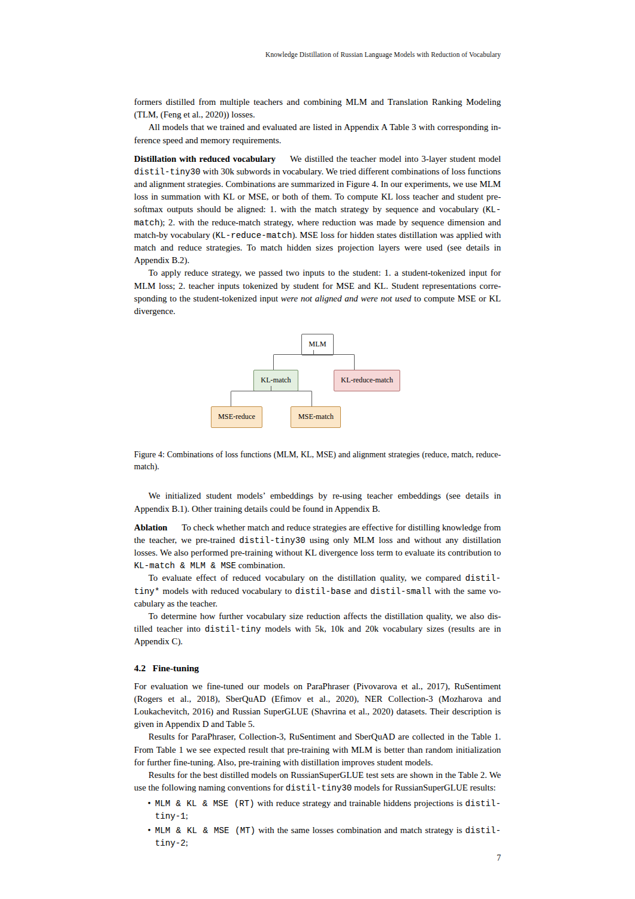Knowledge Distillation of Russian Language Models with Reduction of Vocabulary
formers distilled from multiple teachers and combining MLM and Translation Ranking Modeling (TLM, (Feng et al., 2020)) losses.
All models that we trained and evaluated are listed in Appendix A Table 3 with corresponding inference speed and memory requirements.
Distillation with reduced vocabulary We distilled the teacher model into 3-layer student model distil-tiny30 with 30k subwords in vocabulary. We tried different combinations of loss functions and alignment strategies. Combinations are summarized in Figure 4. In our experiments, we use MLM loss in summation with KL or MSE, or both of them. To compute KL loss teacher and student pre-softmax outputs should be aligned: 1. with the match strategy by sequence and vocabulary (KL-match); 2. with the reduce-match strategy, where reduction was made by sequence dimension and match-by vocabulary (KL-reduce-match). MSE loss for hidden states distillation was applied with match and reduce strategies. To match hidden sizes projection layers were used (see details in Appendix B.2).
To apply reduce strategy, we passed two inputs to the student: 1. a student-tokenized input for MLM loss; 2. teacher inputs tokenized by student for MSE and KL. Student representations corresponding to the student-tokenized input were not aligned and were not used to compute MSE or KL divergence.
MLM
KL-match
KL-reduce-match
MSE-reduce
MSE-match
Figure 4: Combinations of loss functions (MLM, KL, MSE) and alignment strategies (reduce, match, reduce-match).
We initialized student models’ embeddings by re-using teacher embeddings (see details in Appendix B.1). Other training details could be found in Appendix B.
Ablation To check whether match and reduce strategies are effective for distilling knowledge from the teacher, we pre-trained distil-tiny30 using only MLM loss and without any distillation losses. We also performed pre-training without KL divergence loss term to evaluate its contribution to KL-match & MLM & MSE combination.
To evaluate effect of reduced vocabulary on the distillation quality, we compared distil-tiny* models with reduced vocabulary to distil-base and distil-small with the same vocabulary as the teacher.
To determine how further vocabulary size reduction affects the distillation quality, we also distilled teacher into distil-tiny models with 5k, 10k and 20k vocabulary sizes (results are in Appendix C).
4.2 Fine-tuning
For evaluation we fine-tuned our models on ParaPhraser (Pivovarova et al., 2017), RuSentiment (Rogers et al., 2018), SberQuAD (Efimov et al., 2020), NER Collection-3 (Mozharova and Loukachevitch, 2016) and Russian SuperGLUE (Shavrina et al., 2020) datasets. Their description is given in Appendix D and Table 5.
Results for ParaPhraser, Collection-3, RuSentiment and SberQuAD are collected in the Table 1. From Table 1 we see expected result that pre-training with MLM is better than random initialization for further fine-tuning. Also, pre-training with distillation improves student models.
Results for the best distilled models on RussianSuperGLUE test sets are shown in the Table 2. We use the following naming conventions for distil-tiny30 models for RussianSuperGLUE results:
MLM & KL & MSE (RT) with reduce strategy and trainable hiddens projections is distil-tiny-1;
MLM & KL & MSE (MT) with the same losses combination and match strategy is distil-tiny-2;
7